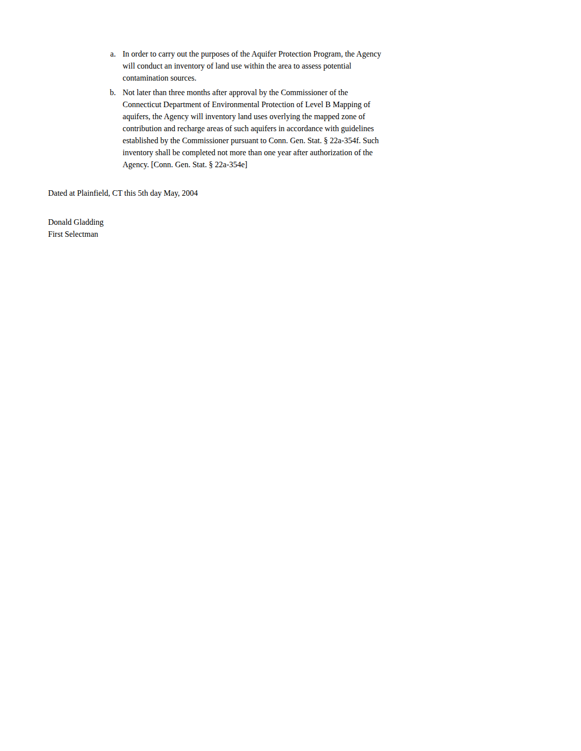In order to carry out the purposes of the Aquifer Protection Program, the Agency will conduct an inventory of land use within the area to assess potential contamination sources.
Not later than three months after approval by the Commissioner of the Connecticut Department of Environmental Protection of Level B Mapping of aquifers, the Agency will inventory land uses overlying the mapped zone of contribution and recharge areas of such aquifers in accordance with guidelines established by the Commissioner pursuant to Conn. Gen. Stat. § 22a-354f. Such inventory shall be completed not more than one year after authorization of the Agency. [Conn. Gen. Stat. § 22a-354e]
Dated at Plainfield, CT this 5th day May, 2004
Donald Gladding
First Selectman